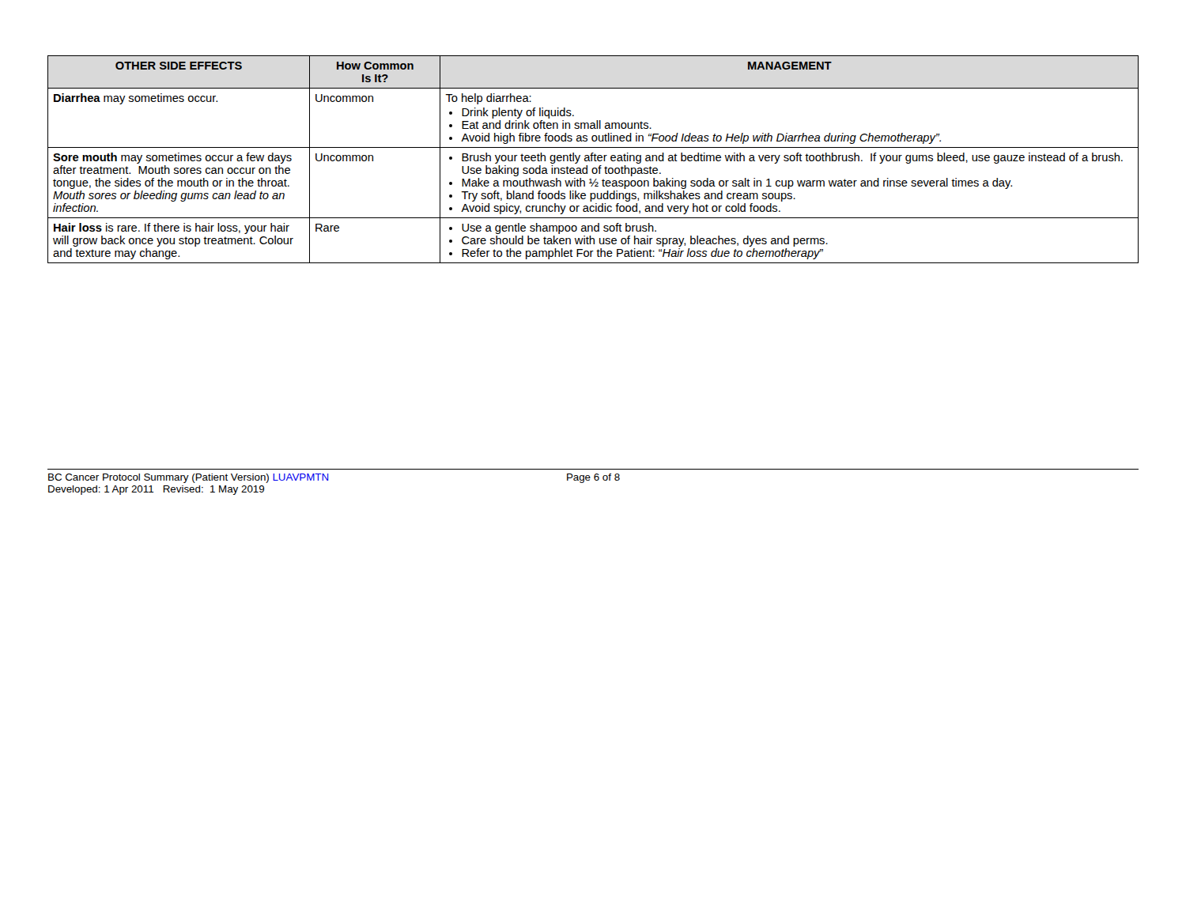| OTHER SIDE EFFECTS | How Common Is It? | MANAGEMENT |
| --- | --- | --- |
| Diarrhea may sometimes occur. | Uncommon | To help diarrhea: Drink plenty of liquids. Eat and drink often in small amounts. Avoid high fibre foods as outlined in “Food Ideas to Help with Diarrhea during Chemotherapy”. |
| Sore mouth may sometimes occur a few days after treatment. Mouth sores can occur on the tongue, the sides of the mouth or in the throat. Mouth sores or bleeding gums can lead to an infection. | Uncommon | Brush your teeth gently after eating and at bedtime with a very soft toothbrush. If your gums bleed, use gauze instead of a brush. Use baking soda instead of toothpaste. Make a mouthwash with ½ teaspoon baking soda or salt in 1 cup warm water and rinse several times a day. Try soft, bland foods like puddings, milkshakes and cream soups. Avoid spicy, crunchy or acidic food, and very hot or cold foods. |
| Hair loss is rare. If there is hair loss, your hair will grow back once you stop treatment. Colour and texture may change. | Rare | Use a gentle shampoo and soft brush. Care should be taken with use of hair spray, bleaches, dyes and perms. Refer to the pamphlet For the Patient: “ Hair loss due to chemotherapy ” |
BC Cancer Protocol Summary (Patient Version) LUAVPMTN
Developed: 1 Apr 2011 Revised: 1 May 2019
Page 6 of 8